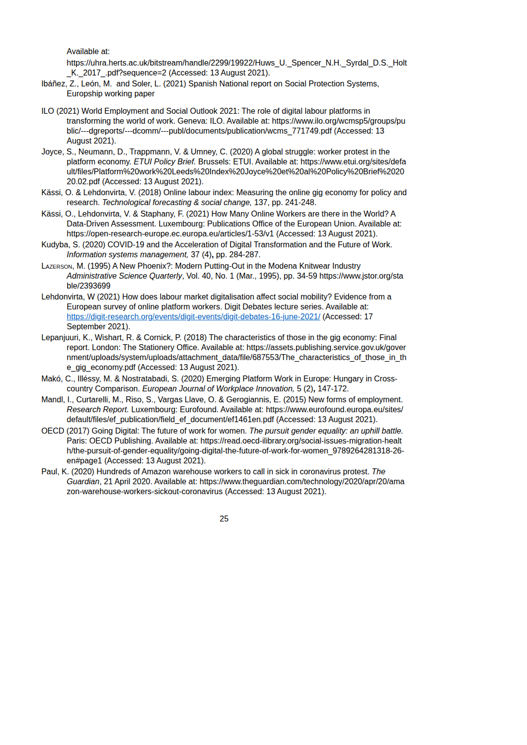Available at:
https://uhra.herts.ac.uk/bitstream/handle/2299/19922/Huws_U._Spencer_N.H._Syrdal_D.S._Holt_K._2017_.pdf?sequence=2 (Accessed: 13 August 2021).
Ibáñez, Z., León, M. and Soler, L. (2021) Spanish National report on Social Protection Systems, Europship working paper
ILO (2021) World Employment and Social Outlook 2021: The role of digital labour platforms in transforming the world of work. Geneva: ILO. Available at: https://www.ilo.org/wcmsp5/groups/public/---dgreports/---dcomm/---publ/documents/publication/wcms_771749.pdf (Accessed: 13 August 2021).
Joyce, S., Neumann, D., Trappmann, V. & Umney, C. (2020) A global struggle: worker protest in the platform economy. ETUI Policy Brief. Brussels: ETUI. Available at: https://www.etui.org/sites/default/files/Platform%20work%20Leeds%20Index%20Joyce%20et%20al%20Policy%20Brief%202020.02.pdf (Accessed: 13 August 2021).
Kässi, O. & Lehdonvirta, V. (2018) Online labour index: Measuring the online gig economy for policy and research. Technological forecasting & social change, 137, pp. 241-248.
Kässi, O., Lehdonvirta, V. & Staphany, F. (2021) How Many Online Workers are there in the World? A Data-Driven Assessment. Luxembourg: Publications Office of the European Union. Available at: https://open-research-europe.ec.europa.eu/articles/1-53/v1 (Accessed: 13 August 2021).
Kudyba, S. (2020) COVID-19 and the Acceleration of Digital Transformation and the Future of Work. Information systems management, 37 (4), pp. 284-287.
Lazerson, M. (1995) A New Phoenix?: Modern Putting-Out in the Modena Knitwear Industry Administrative Science Quarterly, Vol. 40, No. 1 (Mar., 1995), pp. 34-59 https://www.jstor.org/stable/2393699
Lehdonvirta, W (2021) How does labour market digitalisation affect social mobility? Evidence from a European survey of online platform workers. Digit Debates lecture series. Available at: https://digit-research.org/events/digit-events/digit-debates-16-june-2021/ (Accessed: 17 September 2021).
Lepanjuuri, K., Wishart, R. & Cornick, P. (2018) The characteristics of those in the gig economy: Final report. London: The Stationery Office. Available at: https://assets.publishing.service.gov.uk/government/uploads/system/uploads/attachment_data/file/687553/The_characteristics_of_those_in_the_gig_economy.pdf (Accessed: 13 August 2021).
Makó, C., Illéssy, M. & Nostratabadi, S. (2020) Emerging Platform Work in Europe: Hungary in Cross-country Comparison. European Journal of Workplace Innovation, 5 (2), 147-172.
Mandl, I., Curtarelli, M., Riso, S., Vargas Llave, O. & Gerogiannis, E. (2015) New forms of employment. Research Report. Luxembourg: Eurofound. Available at: https://www.eurofound.europa.eu/sites/default/files/ef_publication/field_ef_document/ef1461en.pdf (Accessed: 13 August 2021).
OECD (2017) Going Digital: The future of work for women. The pursuit gender equality: an uphill battle. Paris: OECD Publishing. Available at: https://read.oecd-ilibrary.org/social-issues-migration-health/the-pursuit-of-gender-equality/going-digital-the-future-of-work-for-women_9789264281318-26-en#page1 (Accessed: 13 August 2021).
Paul, K. (2020) Hundreds of Amazon warehouse workers to call in sick in coronavirus protest. The Guardian, 21 April 2020. Available at: https://www.theguardian.com/technology/2020/apr/20/amazon-warehouse-workers-sickout-coronavirus (Accessed: 13 August 2021).
25